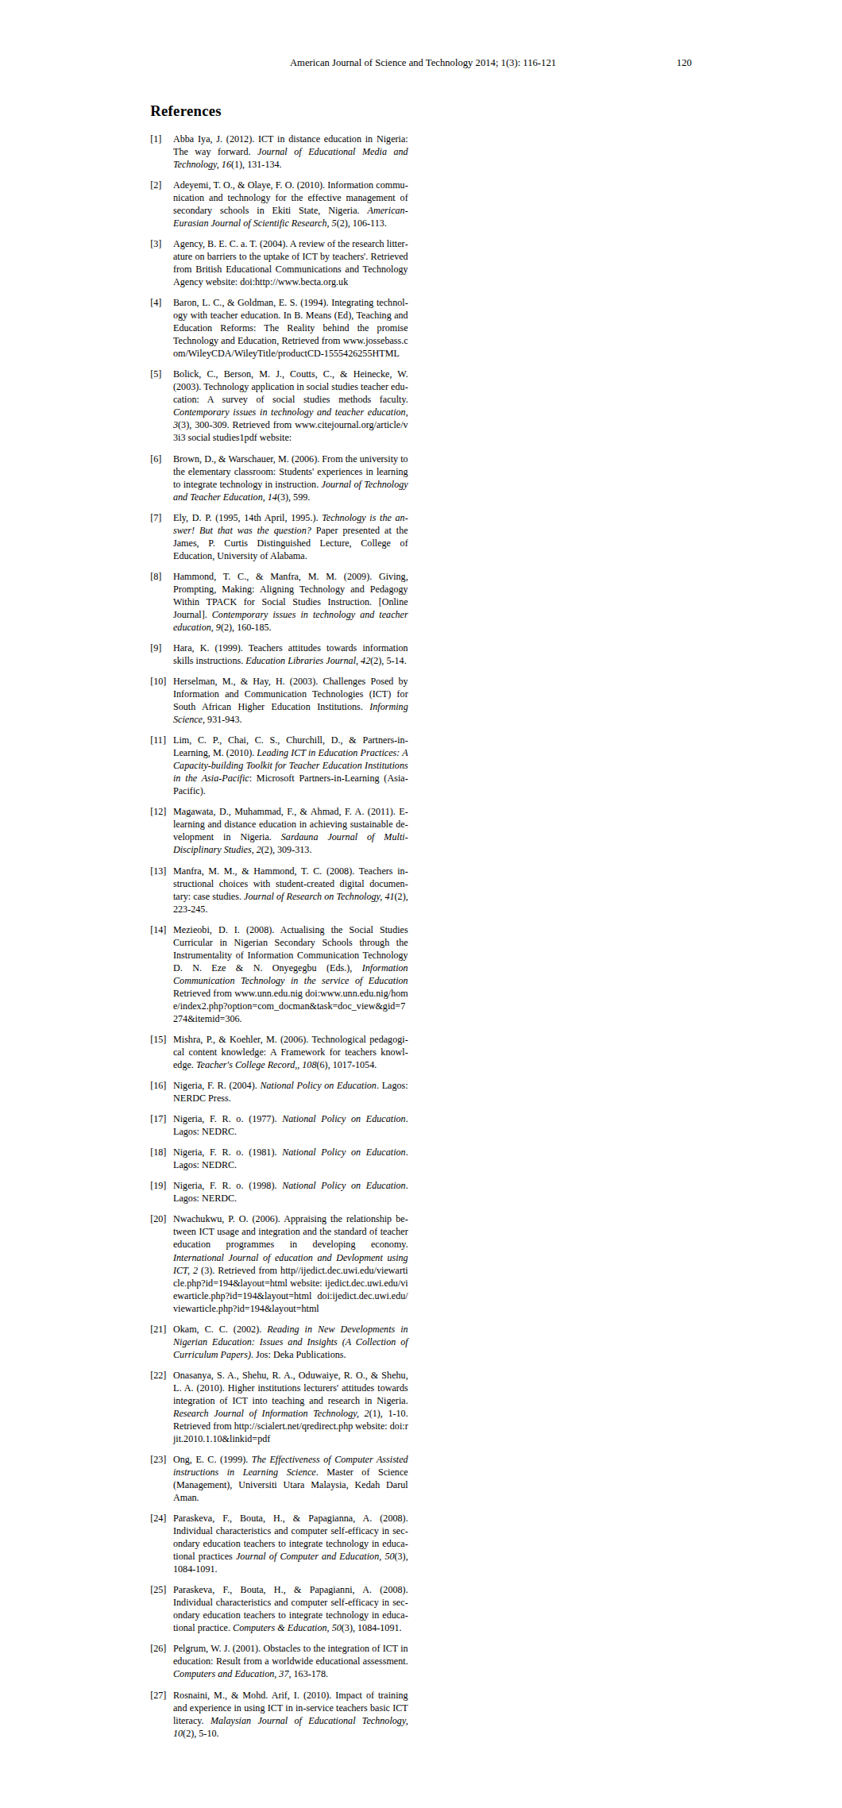American Journal of Science and Technology 2014; 1(3): 116-121
120
References
[1]
Abba Iya, J. (2012). ICT in distance education in Nigeria: The way forward. Journal of Educational Media and Technology, 16(1), 131-134.
[2]
Adeyemi, T. O., & Olaye, F. O. (2010). Information communication and technology for the effective management of secondary schools in Ekiti State, Nigeria. American-Eurasian Journal of Scientific Research, 5(2), 106-113.
[3]
Agency, B. E. C. a. T. (2004). A review of the research litterature on barriers to the uptake of ICT by teachers'. Retrieved from British Educational Communications and Technology Agency website: doi:http://www.becta.org.uk
[4]
Baron, L. C., & Goldman, E. S. (1994). Integrating technology with teacher education. In B. Means (Ed), Teaching and Education Reforms: The Reality behind the promise Technology and Education, Retrieved from www.jossebass.com/WileyCDA/WileyTitle/productCD-1555426255HTML
[5]
Bolick, C., Berson, M. J., Coutts, C., & Heinecke, W. (2003). Technology application in social studies teacher education: A survey of social studies methods faculty. Contemporary issues in technology and teacher education, 3(3), 300-309. Retrieved from www.citejournal.org/article/v3i3 social studies1pdf website:
[6]
Brown, D., & Warschauer, M. (2006). From the university to the elementary classroom: Students' experiences in learning to integrate technology in instruction. Journal of Technology and Teacher Education, 14(3), 599.
[7]
Ely, D. P. (1995, 14th April, 1995.). Technology is the answer! But that was the question? Paper presented at the James, P. Curtis Distinguished Lecture, College of Education, University of Alabama.
[8]
Hammond, T. C., & Manfra, M. M. (2009). Giving, Prompting, Making: Aligning Technology and Pedagogy Within TPACK for Social Studies Instruction. [Online Journal]. Contemporary issues in technology and teacher education, 9(2), 160-185.
[9]
Hara, K. (1999). Teachers attitudes towards information skills instructions. Education Libraries Journal, 42(2), 5-14.
[10]
Herselman, M., & Hay, H. (2003). Challenges Posed by Information and Communication Technologies (ICT) for South African Higher Education Institutions. Informing Science, 931-943.
[11]
Lim, C. P., Chai, C. S., Churchill, D., & Partners-in-Learning, M. (2010). Leading ICT in Education Practices: A Capacity-building Toolkit for Teacher Education Institutions in the Asia-Pacific: Microsoft Partners-in-Learning (Asia-Pacific).
[12]
Magawata, D., Muhammad, F., & Ahmad, F. A. (2011). E-learning and distance education in achieving sustainable development in Nigeria. Sardauna Journal of Multi-Disciplinary Studies, 2(2), 309-313.
[13]
Manfra, M. M., & Hammond, T. C. (2008). Teachers instructional choices with student-created digital documentary: case studies. Journal of Research on Technology, 41(2), 223-245.
[14]
Mezieobi, D. I. (2008). Actualising the Social Studies Curricular in Nigerian Secondary Schools through the Instrumentality of Information Communication Technology D. N. Eze & N. Onyegegbu (Eds.), Information Communication Technology in the service of Education Retrieved from www.unn.edu.nig doi:www.unn.edu.nig/home/index2.php?option=com_docman&task=doc_view&gid=7274&itemid=306.
[15]
Mishra, P., & Koehler, M. (2006). Technological pedagogical content knowledge: A Framework for teachers knowledge. Teacher's College Record,, 108(6), 1017-1054.
[16]
Nigeria, F. R. (2004). National Policy on Education. Lagos: NERDC Press.
[17]
Nigeria, F. R. o. (1977). National Policy on Education. Lagos: NEDRC.
[18]
Nigeria, F. R. o. (1981). National Policy on Education. Lagos: NEDRC.
[19]
Nigeria, F. R. o. (1998). National Policy on Education. Lagos: NERDC.
[20]
Nwachukwu, P. O. (2006). Appraising the relationship between ICT usage and integration and the standard of teacher education programmes in developing economy. International Journal of education and Devlopment using ICT, 2 (3). Retrieved from http//ijedict.dec.uwi.edu/viewarticle.php?id=194&layout=html website: ijedict.dec.uwi.edu/viewarticle.php?id=194&layout=html doi:ijedict.dec.uwi.edu/viewarticle.php?id=194&layout=html
[21]
Okam, C. C. (2002). Reading in New Developments in Nigerian Education: Issues and Insights (A Collection of Curriculum Papers). Jos: Deka Publications.
[22]
Onasanya, S. A., Shehu, R. A., Oduwaiye, R. O., & Shehu, L. A. (2010). Higher institutions lecturers' attitudes towards integration of ICT into teaching and research in Nigeria. Research Journal of Information Technology, 2(1), 1-10. Retrieved from http://scialert.net/qredirect.php website: doi:rjit.2010.1.10&linkid=pdf
[23]
Ong, E. C. (1999). The Effectiveness of Computer Assisted instructions in Learning Science. Master of Science (Management), Universiti Utara Malaysia, Kedah Darul Aman.
[24]
Paraskeva, F., Bouta, H., & Papagianna, A. (2008). Individual characteristics and computer self-efficacy in secondary education teachers to integrate technology in educational practices Journal of Computer and Education, 50(3), 1084-1091.
[25]
Paraskeva, F., Bouta, H., & Papagianni, A. (2008). Individual characteristics and computer self-efficacy in secondary education teachers to integrate technology in educational practice. Computers & Education, 50(3), 1084-1091.
[26]
Pelgrum, W. J. (2001). Obstacles to the integration of ICT in education: Result from a worldwide educational assessment. Computers and Education, 37, 163-178.
[27]
Rosnaini, M., & Mohd. Arif, I. (2010). Impact of training and experience in using ICT in in-service teachers basic ICT literacy. Malaysian Journal of Educational Technology, 10(2), 5-10.